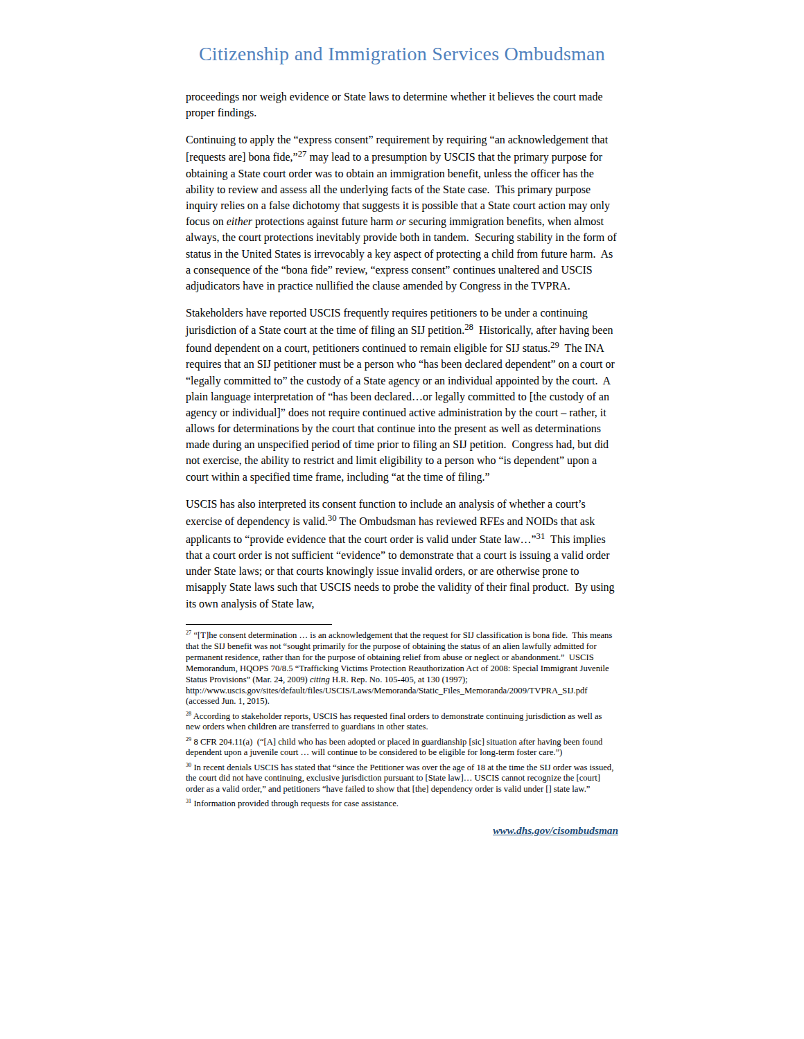Citizenship and Immigration Services Ombudsman
proceedings nor weigh evidence or State laws to determine whether it believes the court made proper findings.
Continuing to apply the “express consent” requirement by requiring “an acknowledgement that [requests are] bona fide,”27 may lead to a presumption by USCIS that the primary purpose for obtaining a State court order was to obtain an immigration benefit, unless the officer has the ability to review and assess all the underlying facts of the State case. This primary purpose inquiry relies on a false dichotomy that suggests it is possible that a State court action may only focus on either protections against future harm or securing immigration benefits, when almost always, the court protections inevitably provide both in tandem. Securing stability in the form of status in the United States is irrevocably a key aspect of protecting a child from future harm. As a consequence of the “bona fide” review, “express consent” continues unaltered and USCIS adjudicators have in practice nullified the clause amended by Congress in the TVPRA.
Stakeholders have reported USCIS frequently requires petitioners to be under a continuing jurisdiction of a State court at the time of filing an SIJ petition.28 Historically, after having been found dependent on a court, petitioners continued to remain eligible for SIJ status.29 The INA requires that an SIJ petitioner must be a person who “has been declared dependent” on a court or “legally committed to” the custody of a State agency or an individual appointed by the court. A plain language interpretation of “has been declared…or legally committed to [the custody of an agency or individual]” does not require continued active administration by the court – rather, it allows for determinations by the court that continue into the present as well as determinations made during an unspecified period of time prior to filing an SIJ petition. Congress had, but did not exercise, the ability to restrict and limit eligibility to a person who “is dependent” upon a court within a specified time frame, including “at the time of filing.”
USCIS has also interpreted its consent function to include an analysis of whether a court’s exercise of dependency is valid.30 The Ombudsman has reviewed RFEs and NOIDs that ask applicants to “provide evidence that the court order is valid under State law…”31 This implies that a court order is not sufficient “evidence” to demonstrate that a court is issuing a valid order under State laws; or that courts knowingly issue invalid orders, or are otherwise prone to misapply State laws such that USCIS needs to probe the validity of their final product. By using its own analysis of State law,
27 “[T]he consent determination … is an acknowledgement that the request for SIJ classification is bona fide. This means that the SIJ benefit was not “sought primarily for the purpose of obtaining the status of an alien lawfully admitted for permanent residence, rather than for the purpose of obtaining relief from abuse or neglect or abandonment.” USCIS Memorandum, HQOPS 70/8.5 “Trafficking Victims Protection Reauthorization Act of 2008: Special Immigrant Juvenile Status Provisions” (Mar. 24, 2009) citing H.R. Rep. No. 105-405, at 130 (1997); http://www.uscis.gov/sites/default/files/USCIS/Laws/Memoranda/Static_Files_Memoranda/2009/TVPRA_SIJ.pdf (accessed Jun. 1, 2015).
28 According to stakeholder reports, USCIS has requested final orders to demonstrate continuing jurisdiction as well as new orders when children are transferred to guardians in other states.
29 8 CFR 204.11(a) (“[A] child who has been adopted or placed in guardianship [sic] situation after having been found dependent upon a juvenile court … will continue to be considered to be eligible for long-term foster care.”)
30 In recent denials USCIS has stated that “since the Petitioner was over the age of 18 at the time the SIJ order was issued, the court did not have continuing, exclusive jurisdiction pursuant to [State law]… USCIS cannot recognize the [court] order as a valid order,” and petitioners “have failed to show that [the] dependency order is valid under [] state law.”
31 Information provided through requests for case assistance.
www.dhs.gov/cisombudsman